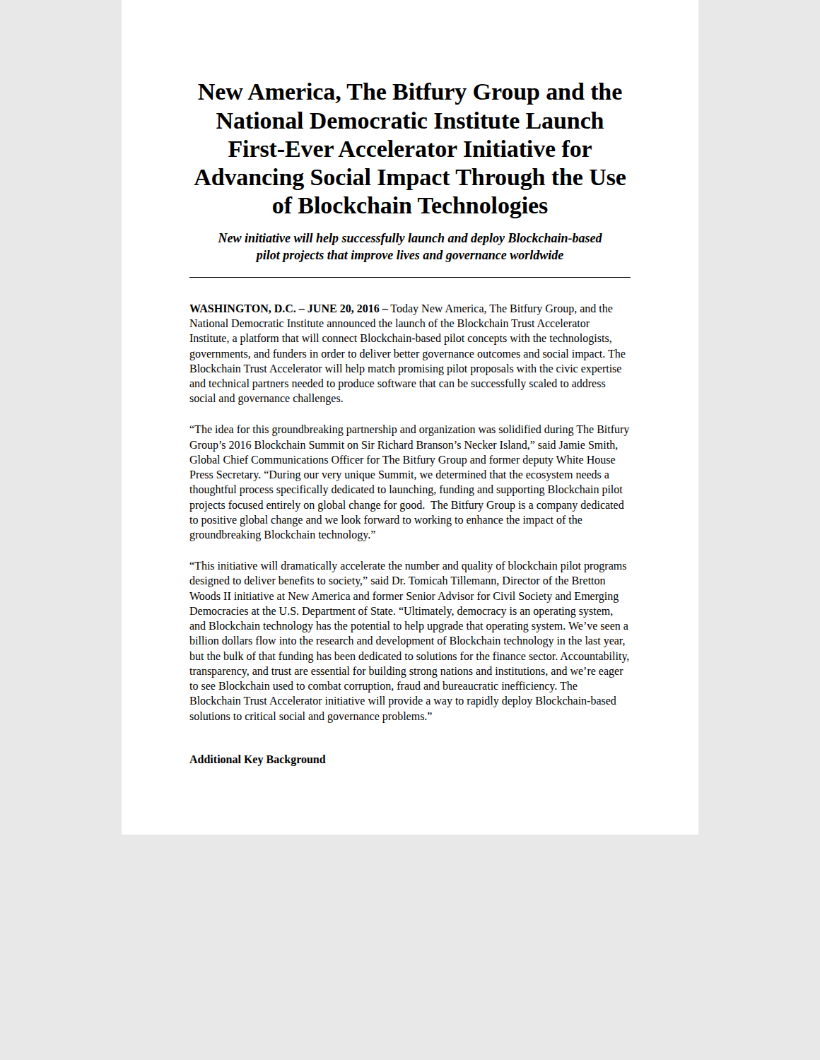New America, The Bitfury Group and the National Democratic Institute Launch First-Ever Accelerator Initiative for Advancing Social Impact Through the Use of Blockchain Technologies
New initiative will help successfully launch and deploy Blockchain-based pilot projects that improve lives and governance worldwide
WASHINGTON, D.C. – JUNE 20, 2016 – Today New America, The Bitfury Group, and the National Democratic Institute announced the launch of the Blockchain Trust Accelerator Institute, a platform that will connect Blockchain-based pilot concepts with the technologists, governments, and funders in order to deliver better governance outcomes and social impact. The Blockchain Trust Accelerator will help match promising pilot proposals with the civic expertise and technical partners needed to produce software that can be successfully scaled to address social and governance challenges.
“The idea for this groundbreaking partnership and organization was solidified during The Bitfury Group’s 2016 Blockchain Summit on Sir Richard Branson’s Necker Island,” said Jamie Smith, Global Chief Communications Officer for The Bitfury Group and former deputy White House Press Secretary. “During our very unique Summit, we determined that the ecosystem needs a thoughtful process specifically dedicated to launching, funding and supporting Blockchain pilot projects focused entirely on global change for good. The Bitfury Group is a company dedicated to positive global change and we look forward to working to enhance the impact of the groundbreaking Blockchain technology.”
“This initiative will dramatically accelerate the number and quality of blockchain pilot programs designed to deliver benefits to society,” said Dr. Tomicah Tillemann, Director of the Bretton Woods II initiative at New America and former Senior Advisor for Civil Society and Emerging Democracies at the U.S. Department of State. “Ultimately, democracy is an operating system, and Blockchain technology has the potential to help upgrade that operating system. We’ve seen a billion dollars flow into the research and development of Blockchain technology in the last year, but the bulk of that funding has been dedicated to solutions for the finance sector. Accountability, transparency, and trust are essential for building strong nations and institutions, and we’re eager to see Blockchain used to combat corruption, fraud and bureaucratic inefficiency. The Blockchain Trust Accelerator initiative will provide a way to rapidly deploy Blockchain-based solutions to critical social and governance problems.”
Additional Key Background